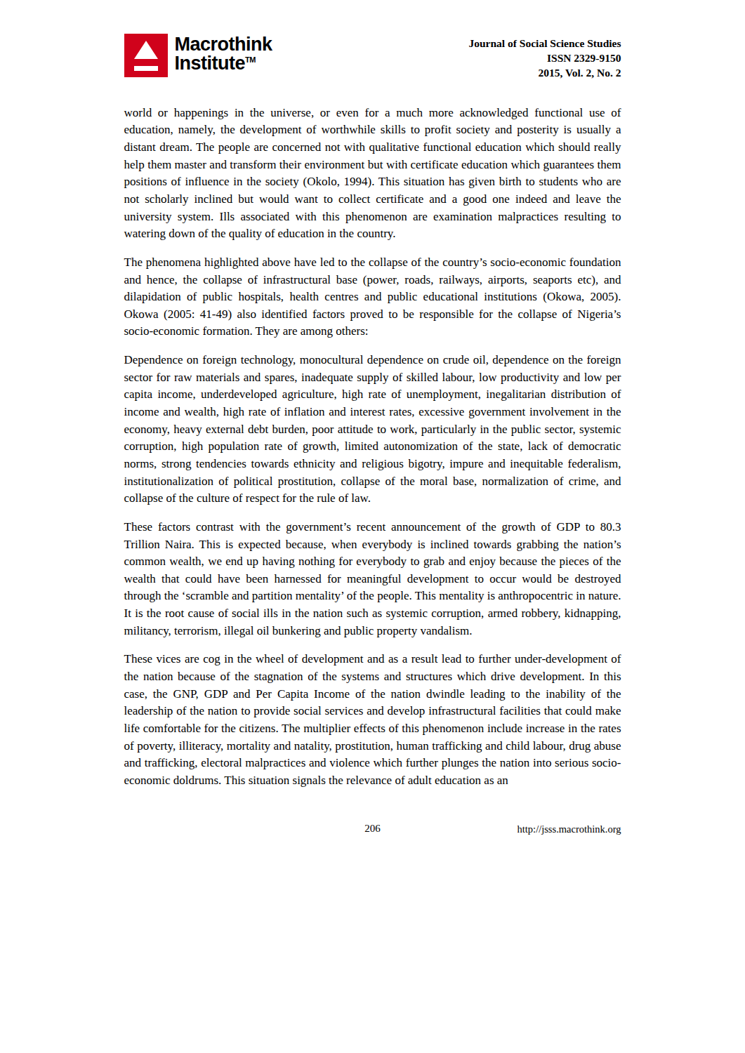Macrothink
InstituteTM
Journal of Social Science Studies
ISSN 2329-9150
2015, Vol. 2, No. 2
world or happenings in the universe, or even for a much more acknowledged functional use of education, namely, the development of worthwhile skills to profit society and posterity is usually a distant dream. The people are concerned not with qualitative functional education which should really help them master and transform their environment but with certificate education which guarantees them positions of influence in the society (Okolo, 1994). This situation has given birth to students who are not scholarly inclined but would want to collect certificate and a good one indeed and leave the university system. Ills associated with this phenomenon are examination malpractices resulting to watering down of the quality of education in the country.
The phenomena highlighted above have led to the collapse of the country’s socio-economic foundation and hence, the collapse of infrastructural base (power, roads, railways, airports, seaports etc), and dilapidation of public hospitals, health centres and public educational institutions (Okowa, 2005). Okowa (2005: 41-49) also identified factors proved to be responsible for the collapse of Nigeria’s socio-economic formation. They are among others:
Dependence on foreign technology, monocultural dependence on crude oil, dependence on the foreign sector for raw materials and spares, inadequate supply of skilled labour, low productivity and low per capita income, underdeveloped agriculture, high rate of unemployment, inegalitarian distribution of income and wealth, high rate of inflation and interest rates, excessive government involvement in the economy, heavy external debt burden, poor attitude to work, particularly in the public sector, systemic corruption, high population rate of growth, limited autonomization of the state, lack of democratic norms, strong tendencies towards ethnicity and religious bigotry, impure and inequitable federalism, institutionalization of political prostitution, collapse of the moral base, normalization of crime, and collapse of the culture of respect for the rule of law.
These factors contrast with the government’s recent announcement of the growth of GDP to 80.3 Trillion Naira. This is expected because, when everybody is inclined towards grabbing the nation’s common wealth, we end up having nothing for everybody to grab and enjoy because the pieces of the wealth that could have been harnessed for meaningful development to occur would be destroyed through the ‘scramble and partition mentality’ of the people. This mentality is anthropocentric in nature. It is the root cause of social ills in the nation such as systemic corruption, armed robbery, kidnapping, militancy, terrorism, illegal oil bunkering and public property vandalism.
These vices are cog in the wheel of development and as a result lead to further under-development of the nation because of the stagnation of the systems and structures which drive development. In this case, the GNP, GDP and Per Capita Income of the nation dwindle leading to the inability of the leadership of the nation to provide social services and develop infrastructural facilities that could make life comfortable for the citizens. The multiplier effects of this phenomenon include increase in the rates of poverty, illiteracy, mortality and natality, prostitution, human trafficking and child labour, drug abuse and trafficking, electoral malpractices and violence which further plunges the nation into serious socio-economic doldrums. This situation signals the relevance of adult education as an
206
http://jsss.macrothink.org